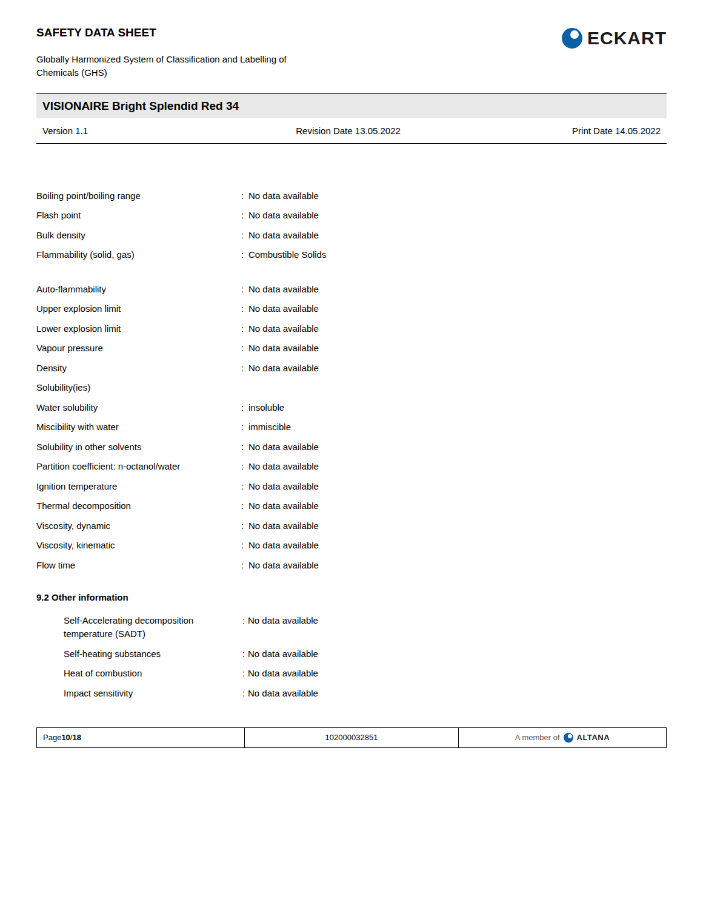SAFETY DATA SHEET
Globally Harmonized System of Classification and Labelling of Chemicals (GHS)
ECKART
VISIONAIRE Bright Splendid Red 34
Version 1.1 Revision Date 13.05.2022 Print Date 14.05.2022
| Boiling point/boiling range | : | No data available |
| Flash point | : | No data available |
| Bulk density | : | No data available |
| Flammability (solid, gas) | : | Combustible Solids |
| Auto-flammability | : | No data available |
| Upper explosion limit | : | No data available |
| Lower explosion limit | : | No data available |
| Vapour pressure | : | No data available |
| Density | : | No data available |
| Solubility(ies) | | |
| Water solubility | : | insoluble |
| Miscibility with water | : | immiscible |
| Solubility in other solvents | : | No data available |
| Partition coefficient: n-octanol/water | : | No data available |
| Ignition temperature | : | No data available |
| Thermal decomposition | : | No data available |
| Viscosity, dynamic | : | No data available |
| Viscosity, kinematic | : | No data available |
| Flow time | : | No data available |
9.2 Other information
| Self-Accelerating decomposition temperature (SADT) | : | No data available |
| Self-heating substances | : | No data available |
| Heat of combustion | : | No data available |
| Impact sensitivity | : | No data available |
Page 10 / 18
102000032851
A member of ALTANA